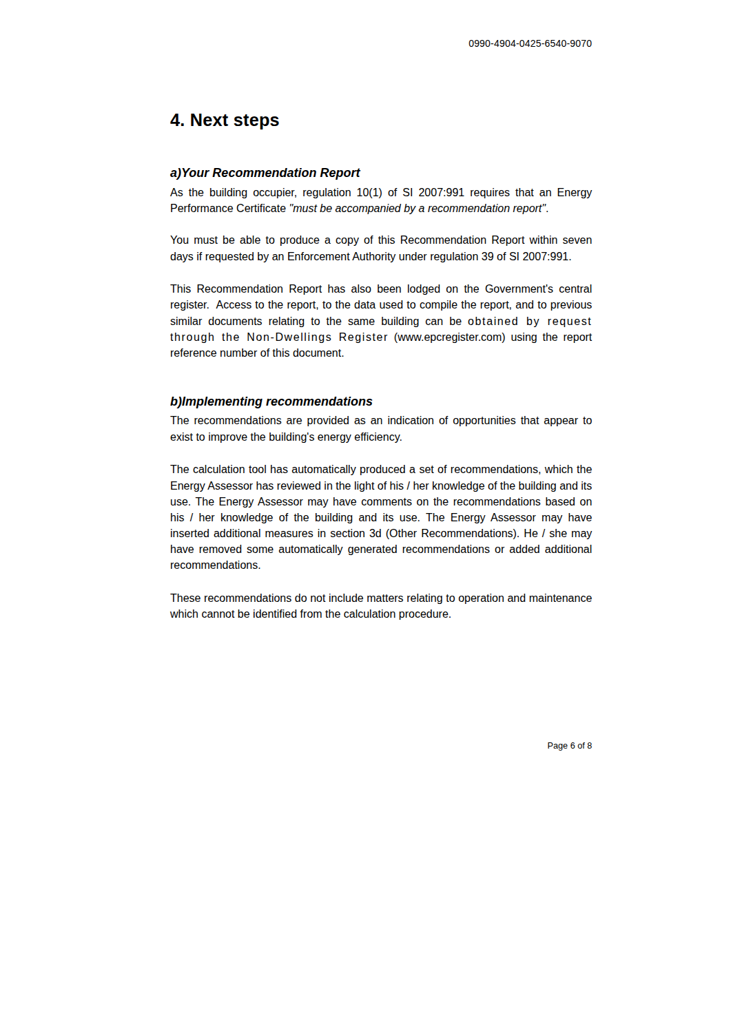0990-4904-0425-6540-9070
4. Next steps
a)Your Recommendation Report
As the building occupier, regulation 10(1) of SI 2007:991 requires that an Energy Performance Certificate "must be accompanied by a recommendation report".
You must be able to produce a copy of this Recommendation Report within seven days if requested by an Enforcement Authority under regulation 39 of SI 2007:991.
This Recommendation Report has also been lodged on the Government's central register. Access to the report, to the data used to compile the report, and to previous similar documents relating to the same building can be obtained by request through the Non-Dwellings Register (www.epcregister.com) using the report reference number of this document.
b)Implementing recommendations
The recommendations are provided as an indication of opportunities that appear to exist to improve the building's energy efficiency.
The calculation tool has automatically produced a set of recommendations, which the Energy Assessor has reviewed in the light of his / her knowledge of the building and its use. The Energy Assessor may have comments on the recommendations based on his / her knowledge of the building and its use. The Energy Assessor may have inserted additional measures in section 3d (Other Recommendations). He / she may have removed some automatically generated recommendations or added additional recommendations.
These recommendations do not include matters relating to operation and maintenance which cannot be identified from the calculation procedure.
Page 6 of 8